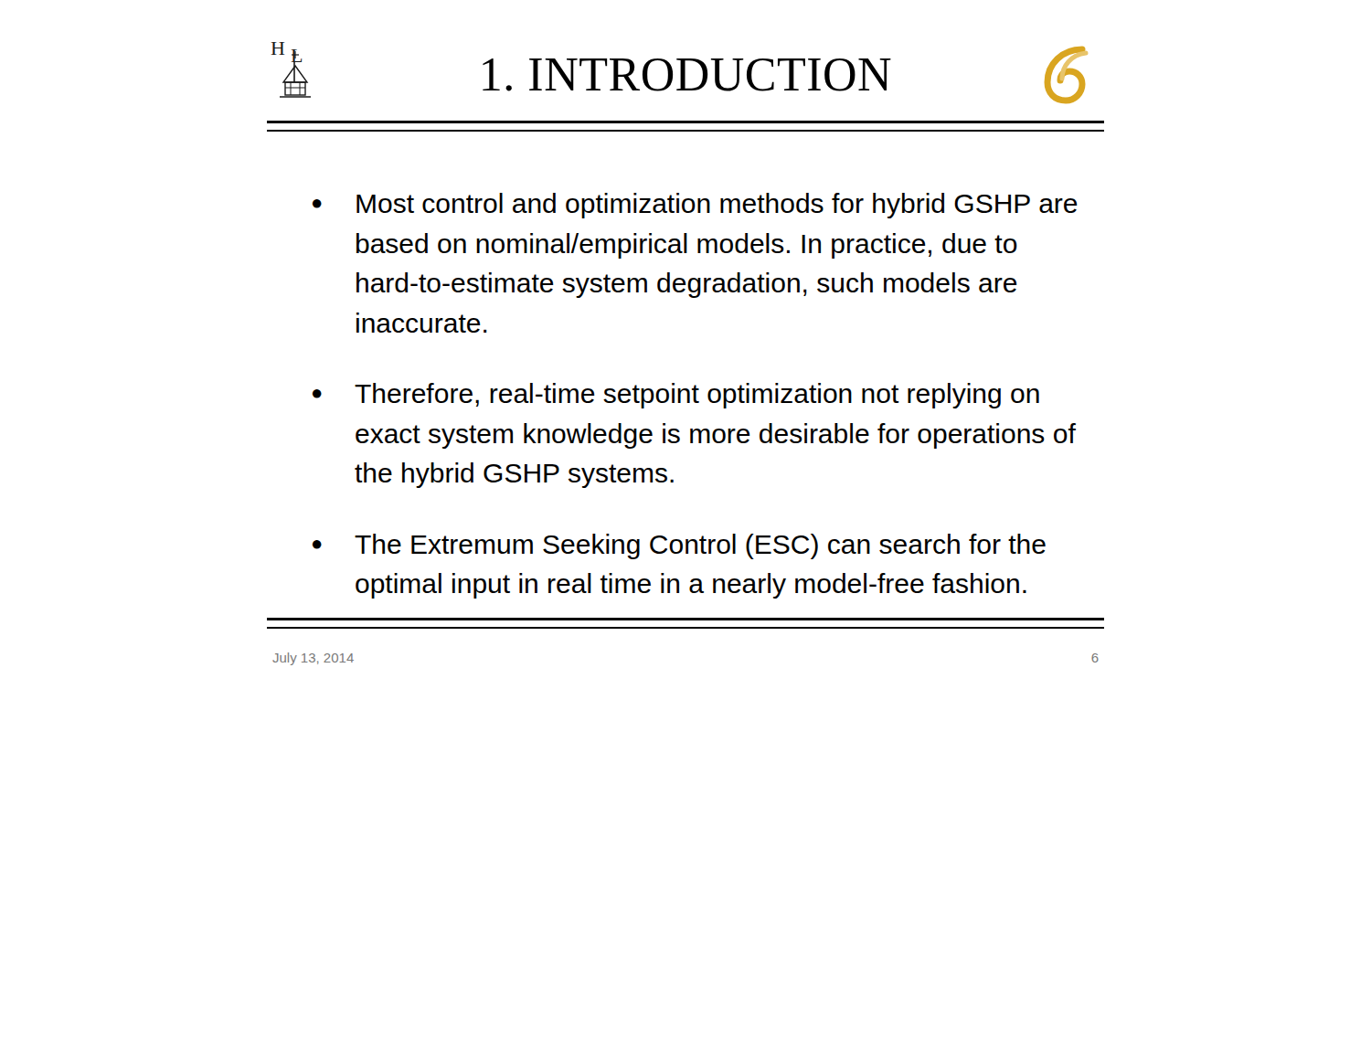H L
1. INTRODUCTION
Most control and optimization methods for hybrid GSHP are based on nominal/empirical models. In practice, due to hard-to-estimate system degradation, such models are inaccurate.
Therefore, real-time setpoint optimization not replying on exact system knowledge is more desirable for operations of the hybrid GSHP systems.
The Extremum Seeking Control (ESC) can search for the optimal input in real time in a nearly model-free fashion.
July 13, 2014 6